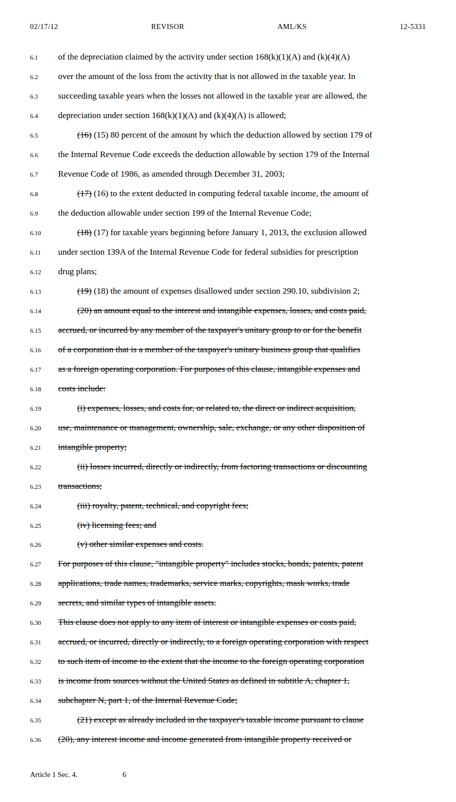02/17/12 REVISOR AML/KS 12-5331
6.1
of the depreciation claimed by the activity under section 168(k)(1)(A) and (k)(4)(A)
6.2
over the amount of the loss from the activity that is not allowed in the taxable year. In
6.3
succeeding taxable years when the losses not allowed in the taxable year are allowed, the
6.4
depreciation under section 168(k)(1)(A) and (k)(4)(A) is allowed;
6.5
(16) (15) 80 percent of the amount by which the deduction allowed by section 179 of
6.6
the Internal Revenue Code exceeds the deduction allowable by section 179 of the Internal
6.7
Revenue Code of 1986, as amended through December 31, 2003;
6.8
(17) (16) to the extent deducted in computing federal taxable income, the amount of
6.9
the deduction allowable under section 199 of the Internal Revenue Code;
6.10
(18) (17) for taxable years beginning before January 1, 2013, the exclusion allowed
6.11
under section 139A of the Internal Revenue Code for federal subsidies for prescription
6.12
drug plans;
6.13
(19) (18) the amount of expenses disallowed under section 290.10, subdivision 2;
6.14
(20) an amount equal to the interest and intangible expenses, losses, and costs paid,
6.15
accrued, or incurred by any member of the taxpayer's unitary group to or for the benefit
6.16
of a corporation that is a member of the taxpayer's unitary business group that qualifies
6.17
as a foreign operating corporation. For purposes of this clause, intangible expenses and
6.18
costs include:
6.19
(i) expenses, losses, and costs for, or related to, the direct or indirect acquisition,
6.20
use, maintenance or management, ownership, sale, exchange, or any other disposition of
6.21
intangible property;
6.22
(ii) losses incurred, directly or indirectly, from factoring transactions or discounting
6.23
transactions;
6.24
(iii) royalty, patent, technical, and copyright fees;
6.25
(iv) licensing fees; and
6.26
(v) other similar expenses and costs.
6.27
For purposes of this clause, "intangible property" includes stocks, bonds, patents, patent
6.28
applications, trade names, trademarks, service marks, copyrights, mask works, trade
6.29
secrets, and similar types of intangible assets.
6.30
This clause does not apply to any item of interest or intangible expenses or costs paid,
6.31
accrued, or incurred, directly or indirectly, to a foreign operating corporation with respect
6.32
to such item of income to the extent that the income to the foreign operating corporation
6.33
is income from sources without the United States as defined in subtitle A, chapter 1,
6.34
subchapter N, part 1, of the Internal Revenue Code;
6.35
(21) except as already included in the taxpayer's taxable income pursuant to clause
6.36
(20), any interest income and income generated from intangible property received or
Article 1 Sec. 4. 6